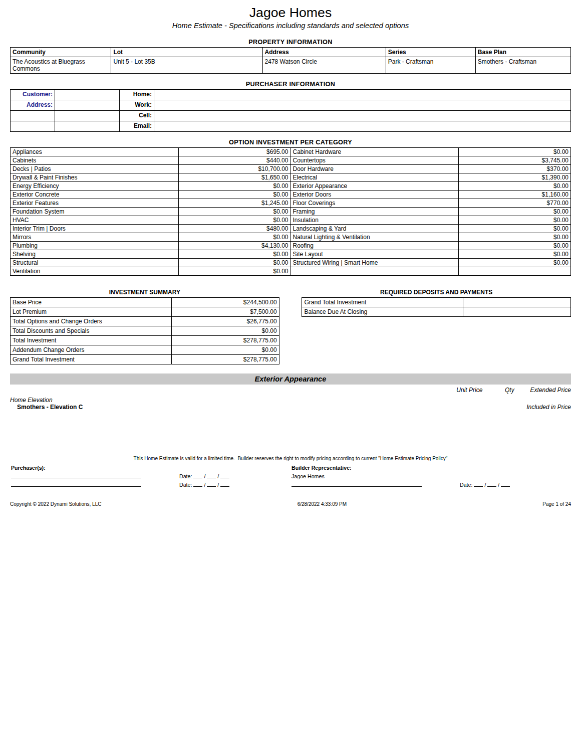Jagoe Homes
Home Estimate - Specifications including standards and selected options
PROPERTY INFORMATION
| Community | Lot | Address | Series | Base Plan |
| The Acoustics at Bluegrass Commons | Unit 5 - Lot 35B | 2478 Watson Circle | Park - Craftsman | Smothers - Craftsman |
PURCHASER INFORMATION
| Customer: | | Home: | |
| Address: | | Work: | |
| | | Cell: | |
| | | Email: | |
OPTION INVESTMENT PER CATEGORY
| Appliances | $695.00 | Cabinet Hardware | $0.00 |
| Cabinets | $440.00 | Countertops | $3,745.00 |
| Decks / Patios | $10,700.00 | Door Hardware | $370.00 |
| Drywall & Paint Finishes | $1,650.00 | Electrical | $1,390.00 |
| Energy Efficiency | $0.00 | Exterior Appearance | $0.00 |
| Exterior Concrete | $0.00 | Exterior Doors | $1,160.00 |
| Exterior Features | $1,245.00 | Floor Coverings | $770.00 |
| Foundation System | $0.00 | Framing | $0.00 |
| HVAC | $0.00 | Insulation | $0.00 |
| Interior Trim / Doors | $480.00 | Landscaping & Yard | $0.00 |
| Mirrors | $0.00 | Natural Lighting & Ventilation | $0.00 |
| Plumbing | $4,130.00 | Roofing | $0.00 |
| Shelving | $0.00 | Site Layout | $0.00 |
| Structural | $0.00 | Structured Wiring / Smart Home | $0.00 |
| Ventilation | $0.00 | | |
| INVESTMENT SUMMARY / Base Price / $244,500.00 / / Lot Premium / $7,500.00 / / Total Options and Change Orders / $26,775.00 / / Total Discounts and Specials / $0.00 / / Total Investment / $278,775.00 / / Addendum Change Orders / $0.00 / / Grand Total Investment / $278,775.00 / | | REQUIRED DEPOSITS AND PAYMENTS / Grand Total Investment / / / Balance Due At Closing / / |
Exterior Appearance
Unit Price Qty Extended Price
Home Elevation
Smothers - Elevation C Included in Price
This Home Estimate is valid for a limited time. Builder reserves the right to modify pricing according to current "Home Estimate Pricing Policy"
| Purchaser(s): | | Builder Representative: | |
| | Date: / / | Jagoe Homes | |
| | Date: / / | | Date: / / |
Copyright © 2022 Dynami Solutions, LLC 6/28/2022 4:33:09 PM Page 1 of 24